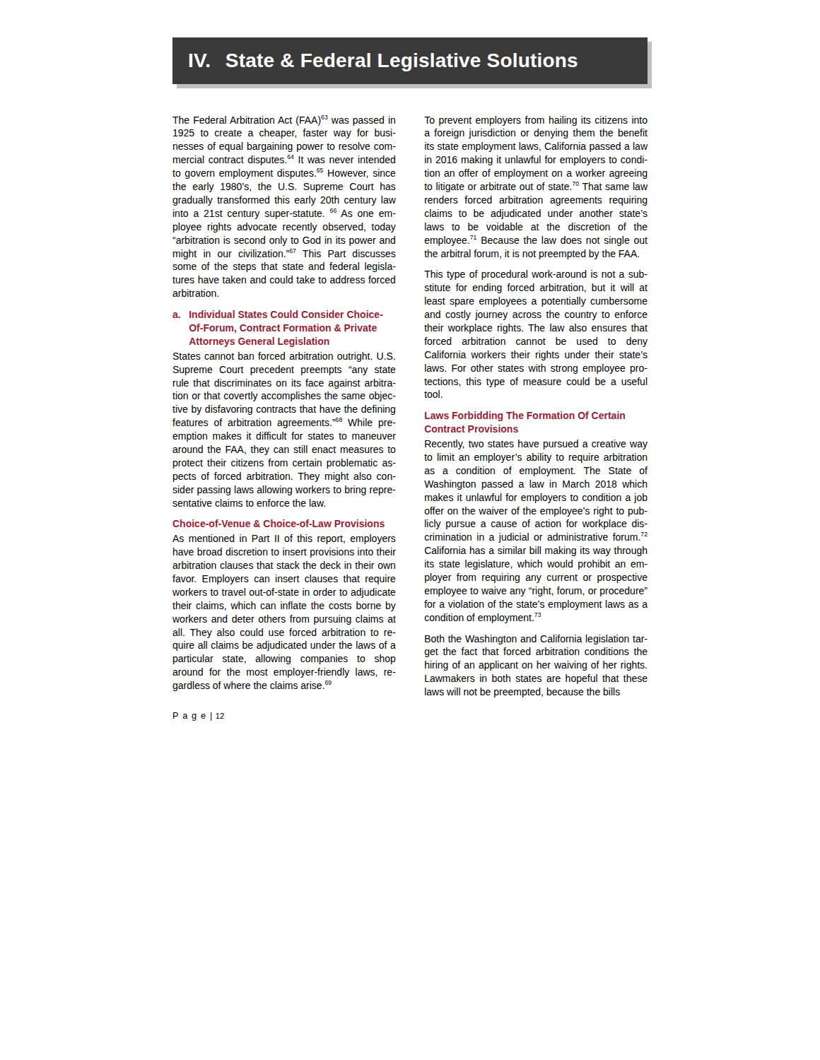IV. State & Federal Legislative Solutions
The Federal Arbitration Act (FAA)63 was passed in 1925 to create a cheaper, faster way for businesses of equal bargaining power to resolve commercial contract disputes.64 It was never intended to govern employment disputes.65 However, since the early 1980’s, the U.S. Supreme Court has gradually transformed this early 20th century law into a 21st century super-statute. 66 As one employee rights advocate recently observed, today “arbitration is second only to God in its power and might in our civilization.”67 This Part discusses some of the steps that state and federal legislatures have taken and could take to address forced arbitration.
a. Individual States Could Consider Choice-Of-Forum, Contract Formation & Private Attorneys General Legislation
States cannot ban forced arbitration outright. U.S. Supreme Court precedent preempts “any state rule that discriminates on its face against arbitration or that covertly accomplishes the same objective by disfavoring contracts that have the defining features of arbitration agreements.”68 While preemption makes it difficult for states to maneuver around the FAA, they can still enact measures to protect their citizens from certain problematic aspects of forced arbitration. They might also consider passing laws allowing workers to bring representative claims to enforce the law.
Choice-of-Venue & Choice-of-Law Provisions
As mentioned in Part II of this report, employers have broad discretion to insert provisions into their arbitration clauses that stack the deck in their own favor. Employers can insert clauses that require workers to travel out-of-state in order to adjudicate their claims, which can inflate the costs borne by workers and deter others from pursuing claims at all. They also could use forced arbitration to require all claims be adjudicated under the laws of a particular state, allowing companies to shop around for the most employer-friendly laws, regardless of where the claims arise.69
To prevent employers from hailing its citizens into a foreign jurisdiction or denying them the benefit its state employment laws, California passed a law in 2016 making it unlawful for employers to condition an offer of employment on a worker agreeing to litigate or arbitrate out of state.70 That same law renders forced arbitration agreements requiring claims to be adjudicated under another state’s laws to be voidable at the discretion of the employee.71 Because the law does not single out the arbitral forum, it is not preempted by the FAA.
This type of procedural work-around is not a substitute for ending forced arbitration, but it will at least spare employees a potentially cumbersome and costly journey across the country to enforce their workplace rights. The law also ensures that forced arbitration cannot be used to deny California workers their rights under their state’s laws. For other states with strong employee protections, this type of measure could be a useful tool.
Laws Forbidding The Formation Of Certain Contract Provisions
Recently, two states have pursued a creative way to limit an employer’s ability to require arbitration as a condition of employment. The State of Washington passed a law in March 2018 which makes it unlawful for employers to condition a job offer on the waiver of the employee’s right to publicly pursue a cause of action for workplace discrimination in a judicial or administrative forum.72 California has a similar bill making its way through its state legislature, which would prohibit an employer from requiring any current or prospective employee to waive any “right, forum, or procedure” for a violation of the state’s employment laws as a condition of employment.73
Both the Washington and California legislation target the fact that forced arbitration conditions the hiring of an applicant on her waiving of her rights. Lawmakers in both states are hopeful that these laws will not be preempted, because the bills
P a g e | 12